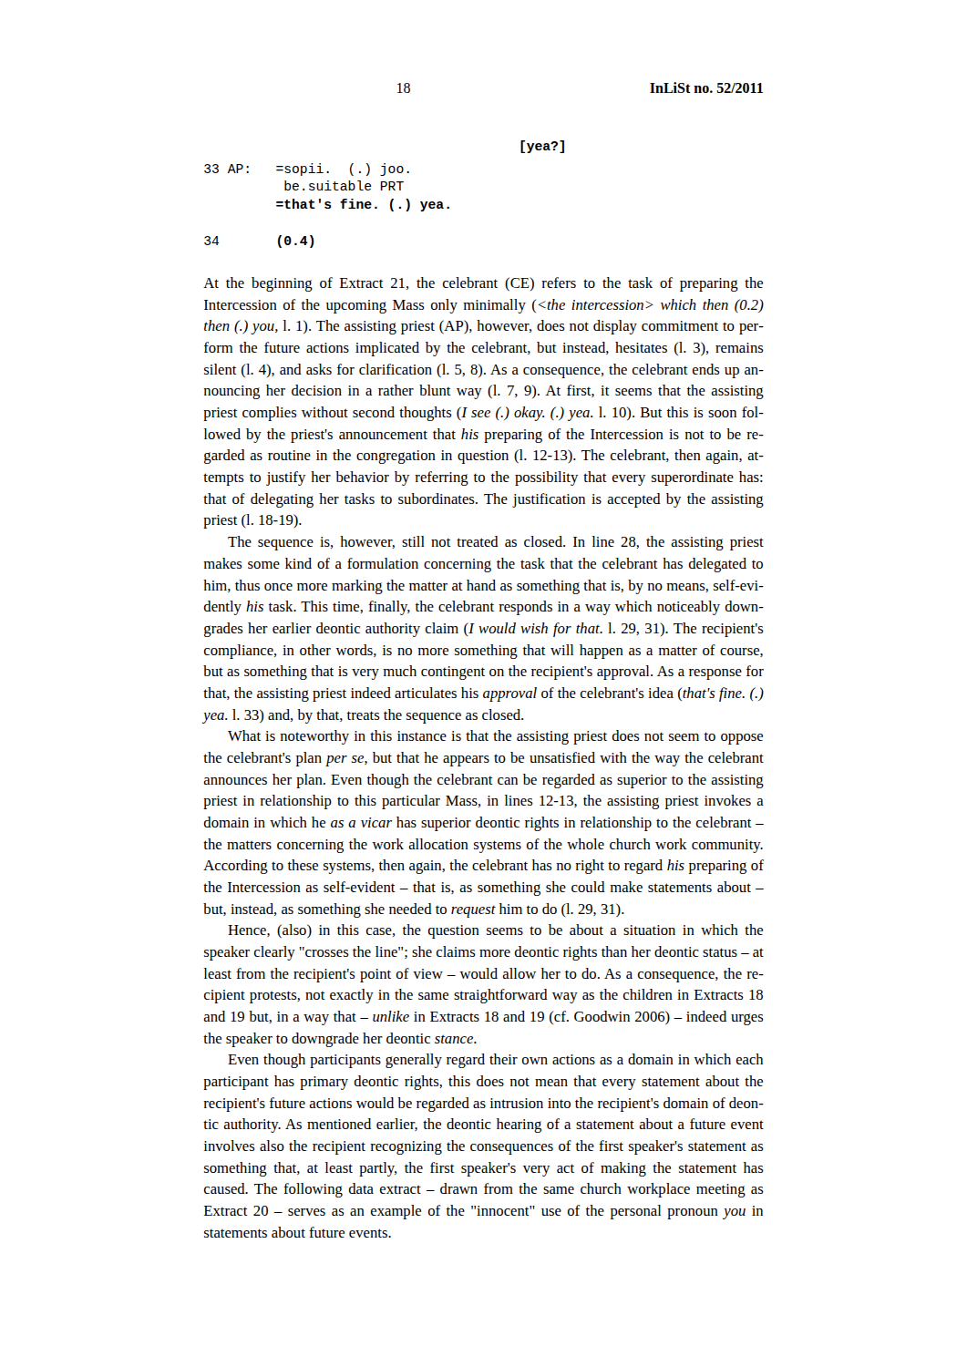18 InLiSt no. 52/2011
[yea?]
33 AP:   =sopii.  (.) joo.
          be.suitable PRT
         =that's fine. (.) yea.

34       (0.4)
At the beginning of Extract 21, the celebrant (CE) refers to the task of preparing the Intercession of the upcoming Mass only minimally (<the intercession> which then (0.2) then (.) you, l. 1). The assisting priest (AP), however, does not display commitment to perform the future actions implicated by the celebrant, but instead, hesitates (l. 3), remains silent (l. 4), and asks for clarification (l. 5, 8). As a consequence, the celebrant ends up announcing her decision in a rather blunt way (l. 7, 9). At first, it seems that the assisting priest complies without second thoughts (I see (.) okay. (.) yea. l. 10). But this is soon followed by the priest's announcement that his preparing of the Intercession is not to be regarded as routine in the congregation in question (l. 12-13). The celebrant, then again, attempts to justify her behavior by referring to the possibility that every superordinate has: that of delegating her tasks to subordinates. The justification is accepted by the assisting priest (l. 18-19).
The sequence is, however, still not treated as closed. In line 28, the assisting priest makes some kind of a formulation concerning the task that the celebrant has delegated to him, thus once more marking the matter at hand as something that is, by no means, self-evidently his task. This time, finally, the celebrant responds in a way which noticeably downgrades her earlier deontic authority claim (I would wish for that. l. 29, 31). The recipient's compliance, in other words, is no more something that will happen as a matter of course, but as something that is very much contingent on the recipient's approval. As a response for that, the assisting priest indeed articulates his approval of the celebrant's idea (that's fine. (.) yea. l. 33) and, by that, treats the sequence as closed.
What is noteworthy in this instance is that the assisting priest does not seem to oppose the celebrant's plan per se, but that he appears to be unsatisfied with the way the celebrant announces her plan. Even though the celebrant can be regarded as superior to the assisting priest in relationship to this particular Mass, in lines 12-13, the assisting priest invokes a domain in which he as a vicar has superior deontic rights in relationship to the celebrant – the matters concerning the work allocation systems of the whole church work community. According to these systems, then again, the celebrant has no right to regard his preparing of the Intercession as self-evident – that is, as something she could make statements about – but, instead, as something she needed to request him to do (l. 29, 31).
Hence, (also) in this case, the question seems to be about a situation in which the speaker clearly "crosses the line"; she claims more deontic rights than her deontic status – at least from the recipient's point of view – would allow her to do. As a consequence, the recipient protests, not exactly in the same straightforward way as the children in Extracts 18 and 19 but, in a way that – unlike in Extracts 18 and 19 (cf. Goodwin 2006) – indeed urges the speaker to downgrade her deontic stance.
Even though participants generally regard their own actions as a domain in which each participant has primary deontic rights, this does not mean that every statement about the recipient's future actions would be regarded as intrusion into the recipient's domain of deontic authority. As mentioned earlier, the deontic hearing of a statement about a future event involves also the recipient recognizing the consequences of the first speaker's statement as something that, at least partly, the first speaker's very act of making the statement has caused. The following data extract – drawn from the same church workplace meeting as Extract 20 – serves as an example of the "innocent" use of the personal pronoun you in statements about future events.